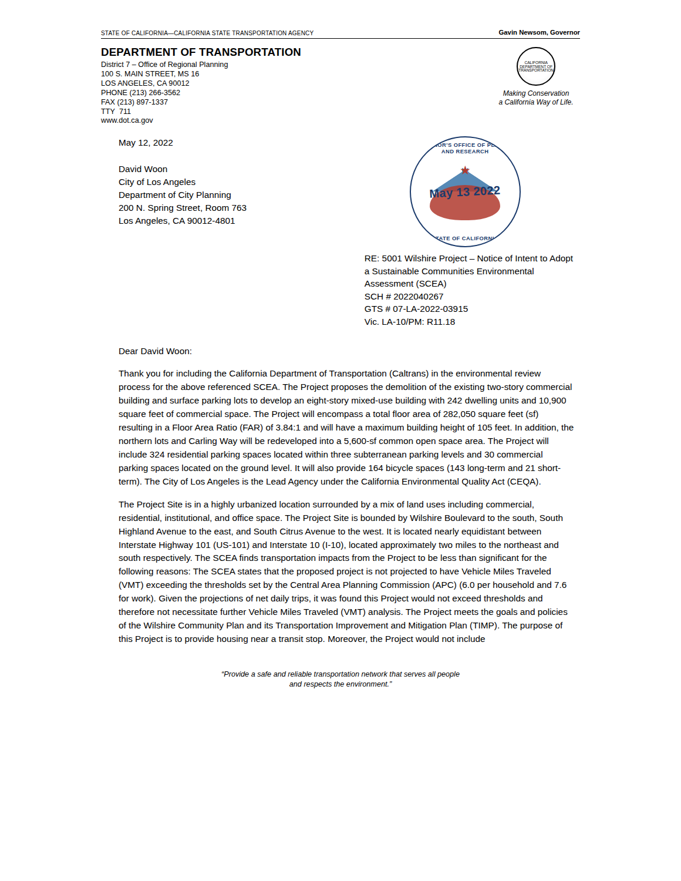STATE OF CALIFORNIA—CALIFORNIA STATE TRANSPORTATION AGENCY
Gavin Newsom, Governor
DEPARTMENT OF TRANSPORTATION
District 7 – Office of Regional Planning
100 S. MAIN STREET, MS 16
LOS ANGELES, CA 90012
PHONE (213) 266-3562
FAX (213) 897-1337
TTY 711
www.dot.ca.gov
CALIFORNIA
DEPARTMENT OF
TRANSPORTATION
Making Conservation
a California Way of Life.
May 12, 2022
David Woon
City of Los Angeles
Department of City Planning
200 N. Spring Street, Room 763
Los Angeles, CA 90012-4801
GOVERNOR'S OFFICE OF PLANNING AND RESEARCH
STATE OF CALIFORNIA
★
May 13 2022
RE: 5001 Wilshire Project – Notice of Intent to Adopt a Sustainable Communities Environmental Assessment (SCEA)
SCH # 2022040267
GTS # 07-LA-2022-03915
Vic. LA-10/PM: R11.18
Dear David Woon:
Thank you for including the California Department of Transportation (Caltrans) in the environmental review process for the above referenced SCEA. The Project proposes the demolition of the existing two-story commercial building and surface parking lots to develop an eight-story mixed-use building with 242 dwelling units and 10,900 square feet of commercial space. The Project will encompass a total floor area of 282,050 square feet (sf) resulting in a Floor Area Ratio (FAR) of 3.84:1 and will have a maximum building height of 105 feet. In addition, the northern lots and Carling Way will be redeveloped into a 5,600-sf common open space area. The Project will include 324 residential parking spaces located within three subterranean parking levels and 30 commercial parking spaces located on the ground level. It will also provide 164 bicycle spaces (143 long-term and 21 short-term). The City of Los Angeles is the Lead Agency under the California Environmental Quality Act (CEQA).
The Project Site is in a highly urbanized location surrounded by a mix of land uses including commercial, residential, institutional, and office space. The Project Site is bounded by Wilshire Boulevard to the south, South Highland Avenue to the east, and South Citrus Avenue to the west. It is located nearly equidistant between Interstate Highway 101 (US-101) and Interstate 10 (I-10), located approximately two miles to the northeast and south respectively. The SCEA finds transportation impacts from the Project to be less than significant for the following reasons: The SCEA states that the proposed project is not projected to have Vehicle Miles Traveled (VMT) exceeding the thresholds set by the Central Area Planning Commission (APC) (6.0 per household and 7.6 for work). Given the projections of net daily trips, it was found this Project would not exceed thresholds and therefore not necessitate further Vehicle Miles Traveled (VMT) analysis. The Project meets the goals and policies of the Wilshire Community Plan and its Transportation Improvement and Mitigation Plan (TIMP). The purpose of this Project is to provide housing near a transit stop. Moreover, the Project would not include
“Provide a safe and reliable transportation network that serves all people
and respects the environment.”